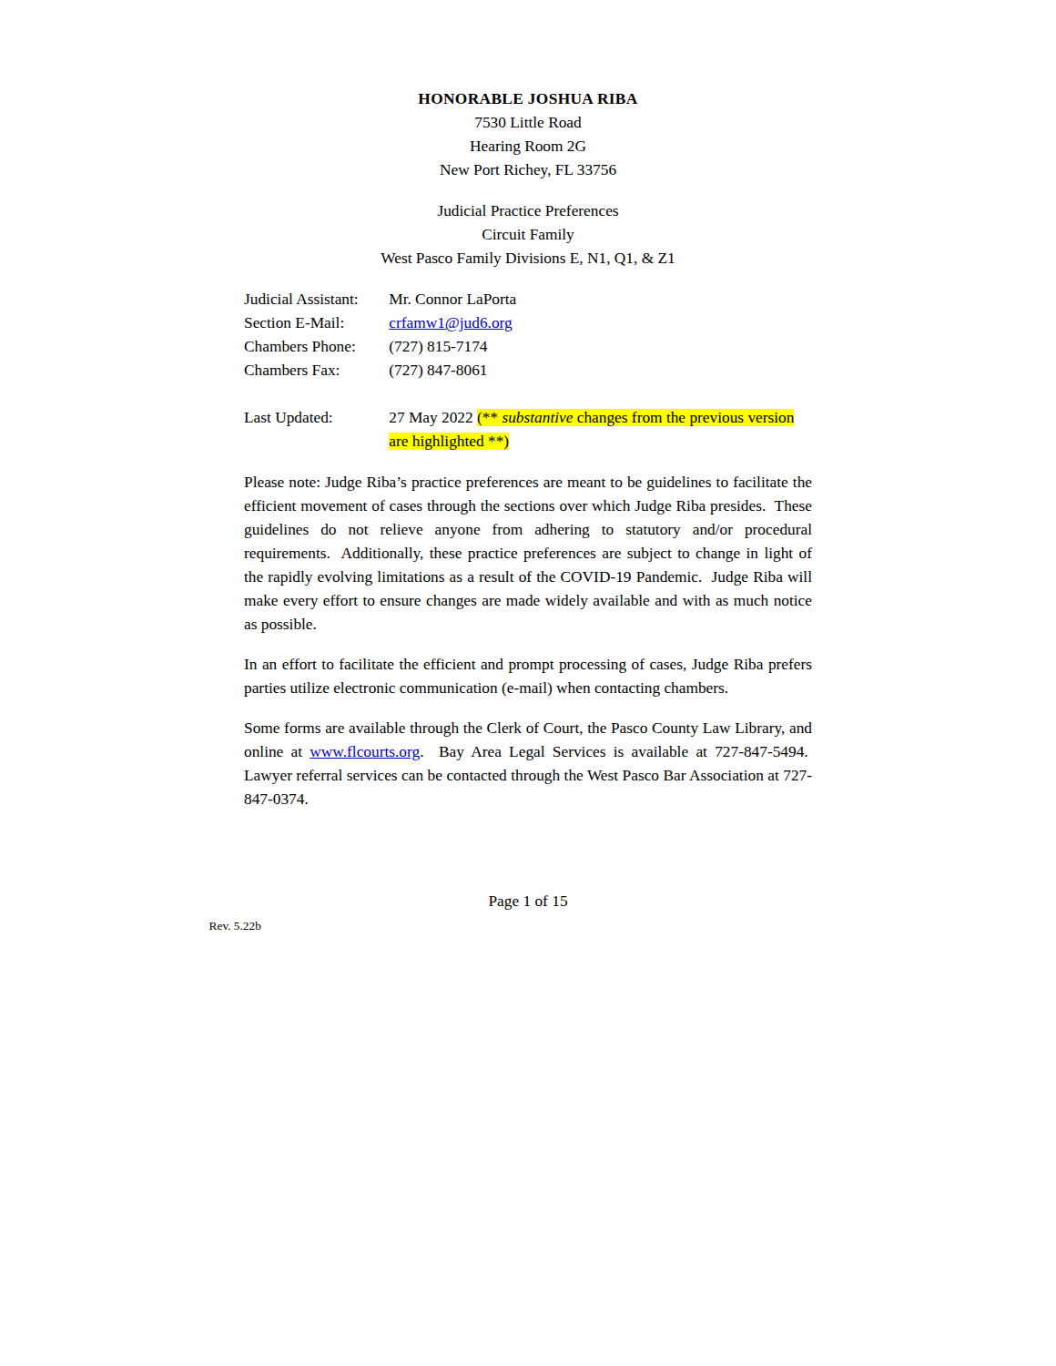HONORABLE JOSHUA RIBA
7530 Little Road
Hearing Room 2G
New Port Richey, FL 33756
Judicial Practice Preferences
Circuit Family
West Pasco Family Divisions E, N1, Q1, & Z1
| Judicial Assistant: | Mr. Connor LaPorta |
| Section E-Mail: | crfamw1@jud6.org |
| Chambers Phone: | (727) 815-7174 |
| Chambers Fax: | (727) 847-8061 |
| Last Updated: | 27 May 2022 (** substantive changes from the previous version are highlighted **) |
Please note: Judge Riba’s practice preferences are meant to be guidelines to facilitate the efficient movement of cases through the sections over which Judge Riba presides. These guidelines do not relieve anyone from adhering to statutory and/or procedural requirements. Additionally, these practice preferences are subject to change in light of the rapidly evolving limitations as a result of the COVID-19 Pandemic. Judge Riba will make every effort to ensure changes are made widely available and with as much notice as possible.
In an effort to facilitate the efficient and prompt processing of cases, Judge Riba prefers parties utilize electronic communication (e-mail) when contacting chambers.
Some forms are available through the Clerk of Court, the Pasco County Law Library, and online at www.flcourts.org. Bay Area Legal Services is available at 727-847-5494. Lawyer referral services can be contacted through the West Pasco Bar Association at 727-847-0374.
Page 1 of 15
Rev. 5.22b